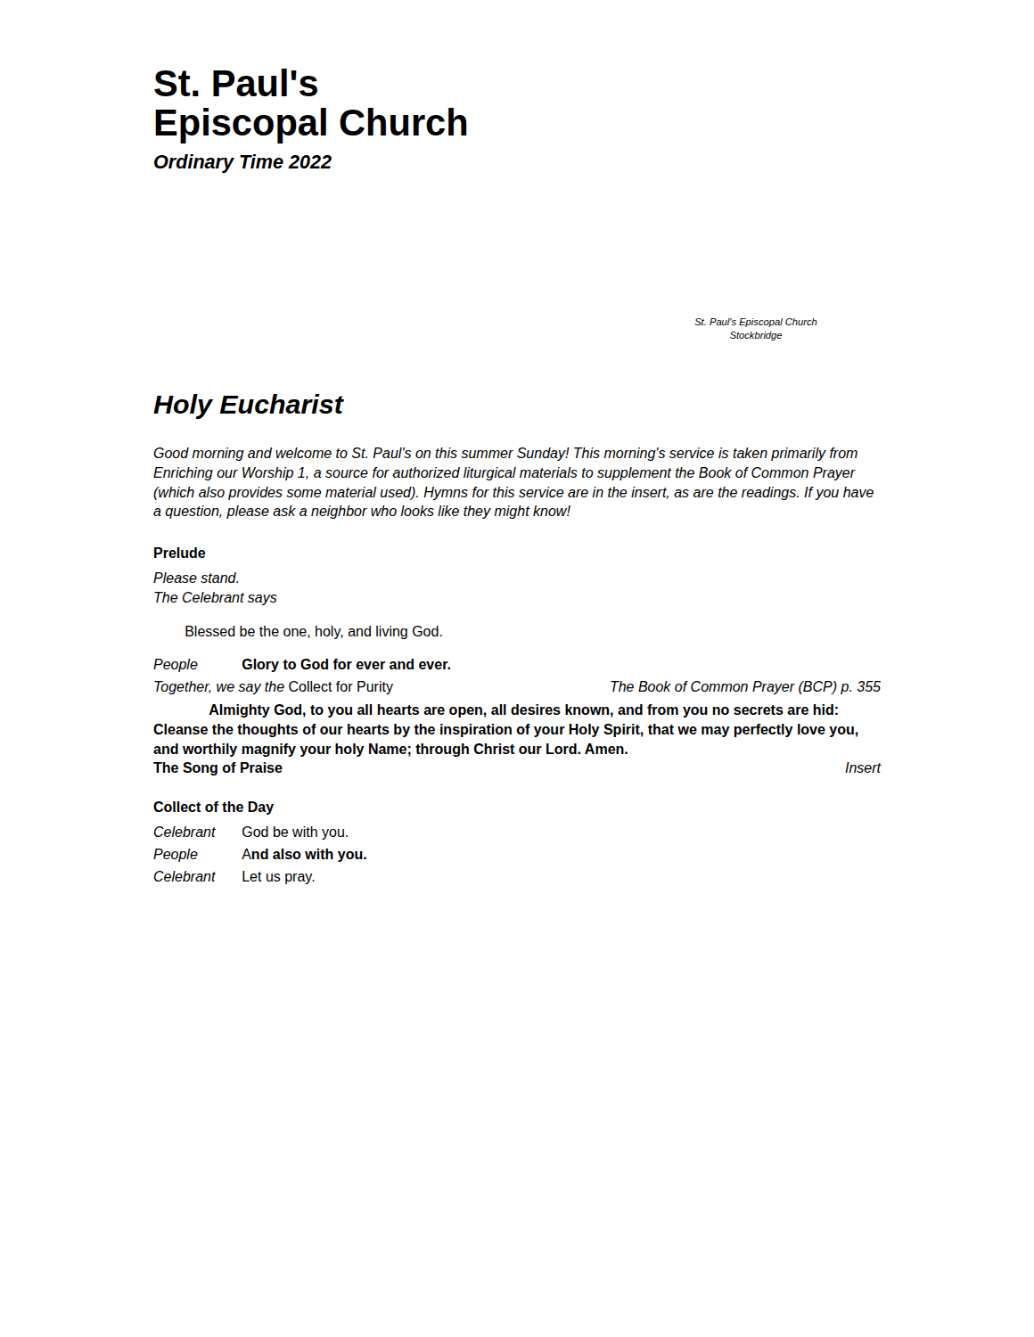St. Paul's
Episcopal Church
Ordinary Time 2022
St. Paul's Episcopal Church
Stockbridge
Holy Eucharist
Good morning and welcome to St. Paul's on this summer Sunday! This morning's service is taken primarily from Enriching our Worship 1, a source for authorized liturgical materials to supplement the Book of Common Prayer (which also provides some material used). Hymns for this service are in the insert, as are the readings. If you have a question, please ask a neighbor who looks like they might know!
Prelude
Please stand.
The Celebrant says
Blessed be the one, holy, and living God.
People Glory to God for ever and ever.
Together, we say the Collect for Purity The Book of Common Prayer (BCP) p. 355
Almighty God, to you all hearts are open, all desires known, and from you no secrets are hid: Cleanse the thoughts of our hearts by the inspiration of your Holy Spirit, that we may perfectly love you, and worthily magnify your holy Name; through Christ our Lord. Amen.
The Song of Praise Insert
Collect of the Day
Celebrant God be with you.
People And also with you.
Celebrant Let us pray.